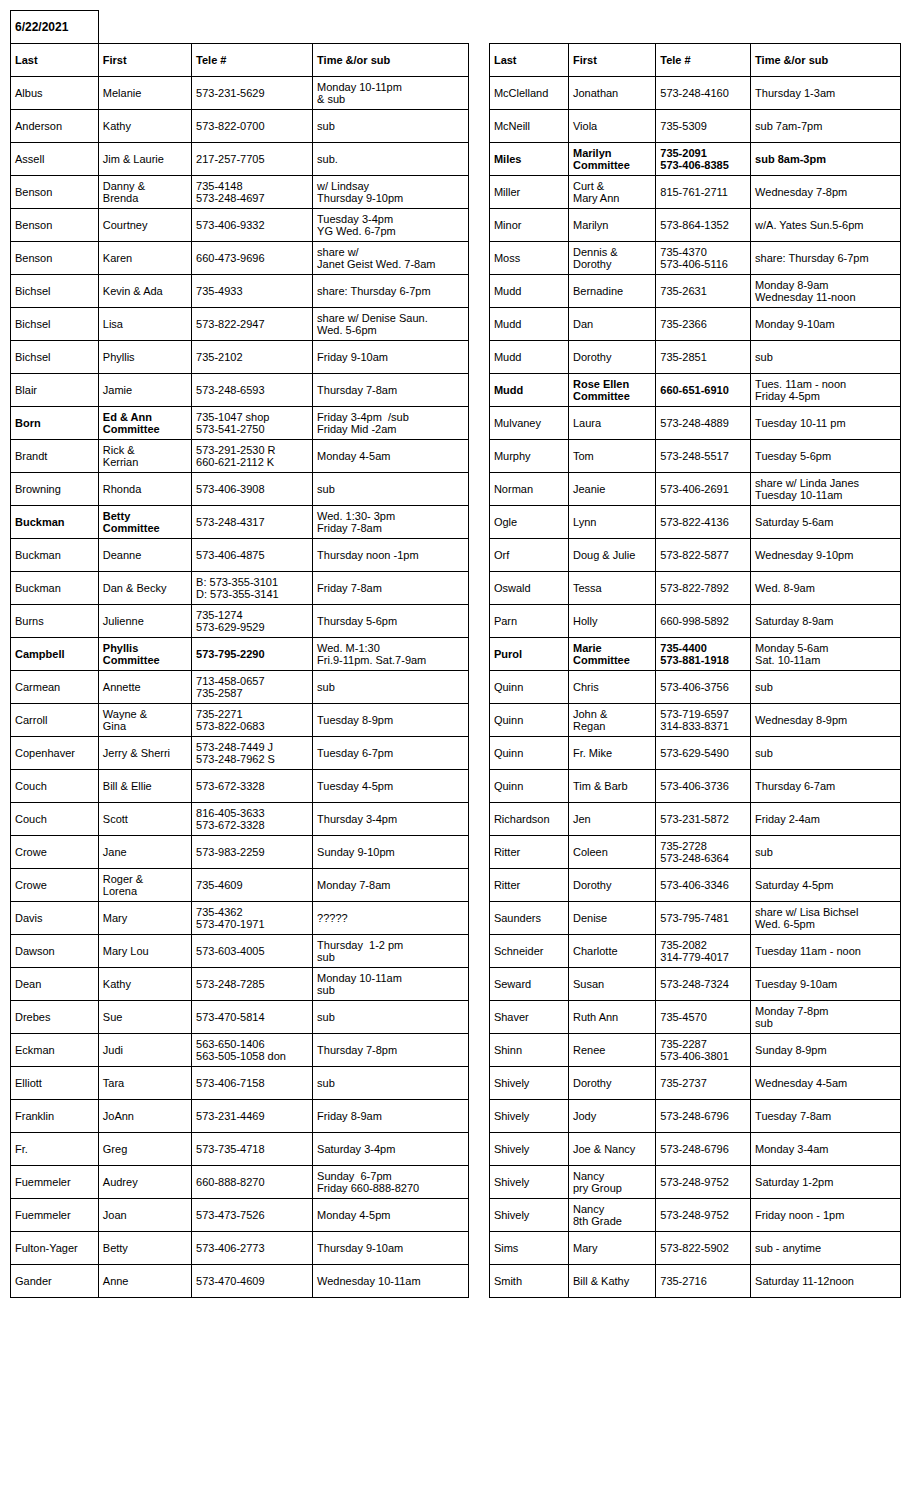| 6/22/2021 | | | | | | | | |
| Last | First | Tele # | Time &/or sub | | Last | First | Tele # | Time &/or sub |
| Albus | Melanie | 573-231-5629 | Monday 10-11pm & sub | | McClelland | Jonathan | 573-248-4160 | Thursday 1-3am |
| Anderson | Kathy | 573-822-0700 | sub | | McNeill | Viola | 735-5309 | sub 7am-7pm |
| Assell | Jim & Laurie | 217-257-7705 | sub. | | Miles | Marilyn Committee | 735-2091 573-406-8385 | sub 8am-3pm |
| Benson | Danny & Brenda | 735-4148 573-248-4697 | w/ Lindsay Thursday 9-10pm | | Miller | Curt & Mary Ann | 815-761-2711 | Wednesday 7-8pm |
| Benson | Courtney | 573-406-9332 | Tuesday 3-4pm YG Wed. 6-7pm | | Minor | Marilyn | 573-864-1352 | w/A. Yates Sun.5-6pm |
| Benson | Karen | 660-473-9696 | share w/ Janet Geist Wed. 7-8am | | Moss | Dennis & Dorothy | 735-4370 573-406-5116 | share: Thursday 6-7pm |
| Bichsel | Kevin & Ada | 735-4933 | share: Thursday 6-7pm | | Mudd | Bernadine | 735-2631 | Monday 8-9am Wednesday 11-noon |
| Bichsel | Lisa | 573-822-2947 | share w/ Denise Saun. Wed. 5-6pm | | Mudd | Dan | 735-2366 | Monday 9-10am |
| Bichsel | Phyllis | 735-2102 | Friday 9-10am | | Mudd | Dorothy | 735-2851 | sub |
| Blair | Jamie | 573-248-6593 | Thursday 7-8am | | Mudd | Rose Ellen Committee | 660-651-6910 | Tues. 11am - noon Friday 4-5pm |
| Born | Ed & Ann Committee | 735-1047 shop 573-541-2750 | Friday 3-4pm /sub Friday Mid -2am | | Mulvaney | Laura | 573-248-4889 | Tuesday 10-11 pm |
| Brandt | Rick & Kerrian | 573-291-2530 R 660-621-2112 K | Monday 4-5am | | Murphy | Tom | 573-248-5517 | Tuesday 5-6pm |
| Browning | Rhonda | 573-406-3908 | sub | | Norman | Jeanie | 573-406-2691 | share w/ Linda Janes Tuesday 10-11am |
| Buckman | Betty Committee | 573-248-4317 | Wed. 1:30- 3pm Friday 7-8am | | Ogle | Lynn | 573-822-4136 | Saturday 5-6am |
| Buckman | Deanne | 573-406-4875 | Thursday noon -1pm | | Orf | Doug & Julie | 573-822-5877 | Wednesday 9-10pm |
| Buckman | Dan & Becky | B: 573-355-3101 D: 573-355-3141 | Friday 7-8am | | Oswald | Tessa | 573-822-7892 | Wed. 8-9am |
| Burns | Julienne | 735-1274 573-629-9529 | Thursday 5-6pm | | Parn | Holly | 660-998-5892 | Saturday 8-9am |
| Campbell | Phyllis Committee | 573-795-2290 | Wed. M-1:30 Fri.9-11pm. Sat.7-9am | | Purol | Marie Committee | 735-4400 573-881-1918 | Monday 5-6am Sat. 10-11am |
| Carmean | Annette | 713-458-0657 735-2587 | sub | | Quinn | Chris | 573-406-3756 | sub |
| Carroll | Wayne & Gina | 735-2271 573-822-0683 | Tuesday 8-9pm | | Quinn | John & Regan | 573-719-6597 314-833-8371 | Wednesday 8-9pm |
| Copenhaver | Jerry & Sherri | 573-248-7449 J 573-248-7962 S | Tuesday 6-7pm | | Quinn | Fr. Mike | 573-629-5490 | sub |
| Couch | Bill & Ellie | 573-672-3328 | Tuesday 4-5pm | | Quinn | Tim & Barb | 573-406-3736 | Thursday 6-7am |
| Couch | Scott | 816-405-3633 573-672-3328 | Thursday 3-4pm | | Richardson | Jen | 573-231-5872 | Friday 2-4am |
| Crowe | Jane | 573-983-2259 | Sunday 9-10pm | | Ritter | Coleen | 735-2728 573-248-6364 | sub |
| Crowe | Roger & Lorena | 735-4609 | Monday 7-8am | | Ritter | Dorothy | 573-406-3346 | Saturday 4-5pm |
| Davis | Mary | 735-4362 573-470-1971 | ????? | | Saunders | Denise | 573-795-7481 | share w/ Lisa Bichsel Wed. 6-5pm |
| Dawson | Mary Lou | 573-603-4005 | Thursday 1-2 pm sub | | Schneider | Charlotte | 735-2082 314-779-4017 | Tuesday 11am - noon |
| Dean | Kathy | 573-248-7285 | Monday 10-11am sub | | Seward | Susan | 573-248-7324 | Tuesday 9-10am |
| Drebes | Sue | 573-470-5814 | sub | | Shaver | Ruth Ann | 735-4570 | Monday 7-8pm sub |
| Eckman | Judi | 563-650-1406 563-505-1058 don | Thursday 7-8pm | | Shinn | Renee | 735-2287 573-406-3801 | Sunday 8-9pm |
| Elliott | Tara | 573-406-7158 | sub | | Shively | Dorothy | 735-2737 | Wednesday 4-5am |
| Franklin | JoAnn | 573-231-4469 | Friday 8-9am | | Shively | Jody | 573-248-6796 | Tuesday 7-8am |
| Fr. | Greg | 573-735-4718 | Saturday 3-4pm | | Shively | Joe & Nancy | 573-248-6796 | Monday 3-4am |
| Fuemmeler | Audrey | 660-888-8270 | Sunday 6-7pm Friday 660-888-8270 | | Shively | Nancy pry Group | 573-248-9752 | Saturday 1-2pm |
| Fuemmeler | Joan | 573-473-7526 | Monday 4-5pm | | Shively | Nancy 8th Grade | 573-248-9752 | Friday noon - 1pm |
| Fulton-Yager | Betty | 573-406-2773 | Thursday 9-10am | | Sims | Mary | 573-822-5902 | sub - anytime |
| Gander | Anne | 573-470-4609 | Wednesday 10-11am | | Smith | Bill & Kathy | 735-2716 | Saturday 11-12noon |